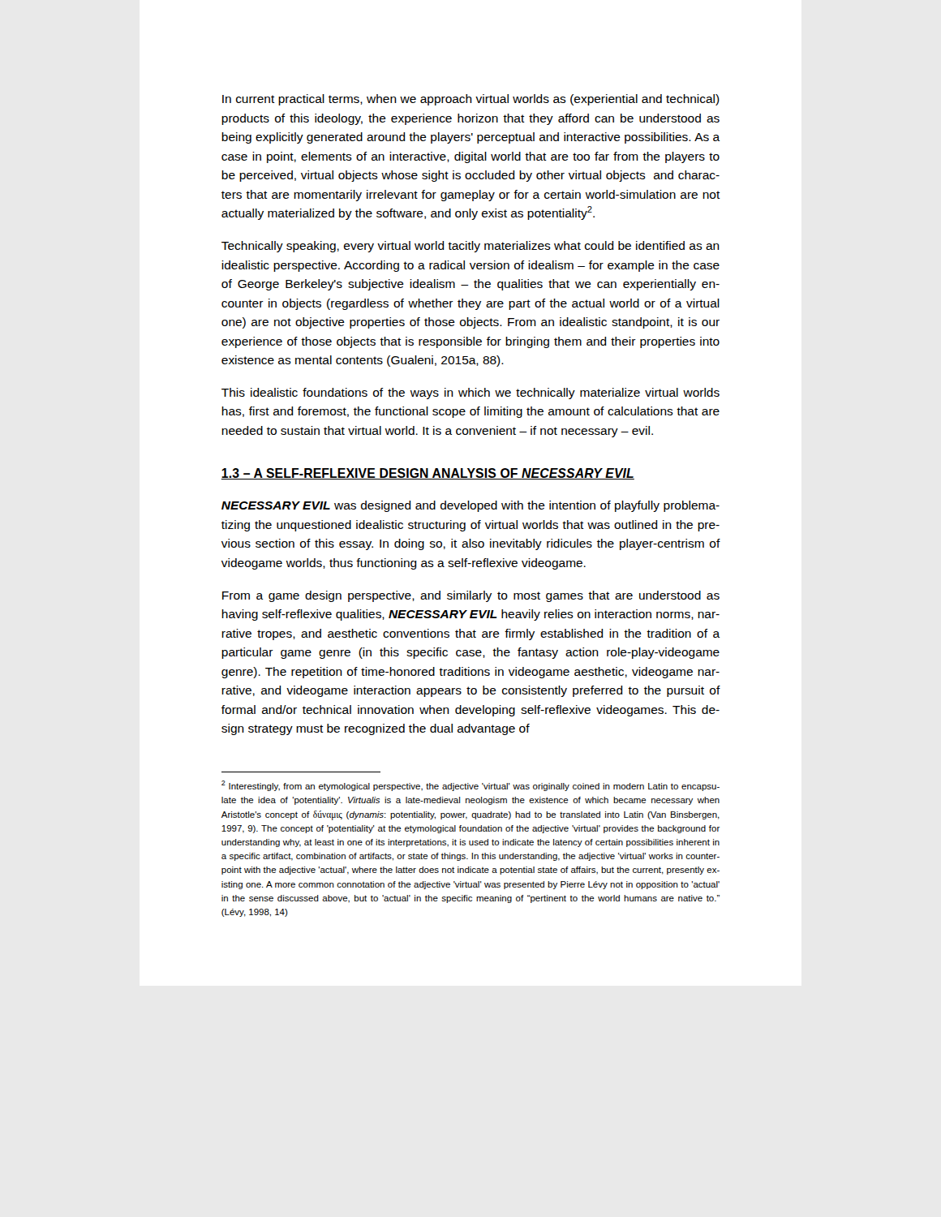In current practical terms, when we approach virtual worlds as (experiential and technical) products of this ideology, the experience horizon that they afford can be understood as being explicitly generated around the players' perceptual and interactive possibilities. As a case in point, elements of an interactive, digital world that are too far from the players to be perceived, virtual objects whose sight is occluded by other virtual objects and characters that are momentarily irrelevant for gameplay or for a certain world-simulation are not actually materialized by the software, and only exist as potentiality2.
Technically speaking, every virtual world tacitly materializes what could be identified as an idealistic perspective. According to a radical version of idealism – for example in the case of George Berkeley's subjective idealism – the qualities that we can experientially encounter in objects (regardless of whether they are part of the actual world or of a virtual one) are not objective properties of those objects. From an idealistic standpoint, it is our experience of those objects that is responsible for bringing them and their properties into existence as mental contents (Gualeni, 2015a, 88).
This idealistic foundations of the ways in which we technically materialize virtual worlds has, first and foremost, the functional scope of limiting the amount of calculations that are needed to sustain that virtual world. It is a convenient – if not necessary – evil.
1.3 – A SELF-REFLEXIVE DESIGN ANALYSIS OF NECESSARY EVIL
NECESSARY EVIL was designed and developed with the intention of playfully problematizing the unquestioned idealistic structuring of virtual worlds that was outlined in the previous section of this essay. In doing so, it also inevitably ridicules the player-centrism of videogame worlds, thus functioning as a self-reflexive videogame.
From a game design perspective, and similarly to most games that are understood as having self-reflexive qualities, NECESSARY EVIL heavily relies on interaction norms, narrative tropes, and aesthetic conventions that are firmly established in the tradition of a particular game genre (in this specific case, the fantasy action role-play-videogame genre). The repetition of time-honored traditions in videogame aesthetic, videogame narrative, and videogame interaction appears to be consistently preferred to the pursuit of formal and/or technical innovation when developing self-reflexive videogames. This design strategy must be recognized the dual advantage of
2 Interestingly, from an etymological perspective, the adjective 'virtual' was originally coined in modern Latin to encapsulate the idea of 'potentiality'. Virtualis is a late-medieval neologism the existence of which became necessary when Aristotle's concept of δúναμις (dynamis: potentiality, power, quadrate) had to be translated into Latin (Van Binsbergen, 1997, 9). The concept of 'potentiality' at the etymological foundation of the adjective 'virtual' provides the background for understanding why, at least in one of its interpretations, it is used to indicate the latency of certain possibilities inherent in a specific artifact, combination of artifacts, or state of things. In this understanding, the adjective 'virtual' works in counterpoint with the adjective 'actual', where the latter does not indicate a potential state of affairs, but the current, presently existing one. A more common connotation of the adjective 'virtual' was presented by Pierre Lévy not in opposition to 'actual' in the sense discussed above, but to 'actual' in the specific meaning of “pertinent to the world humans are native to.” (Lévy, 1998, 14)